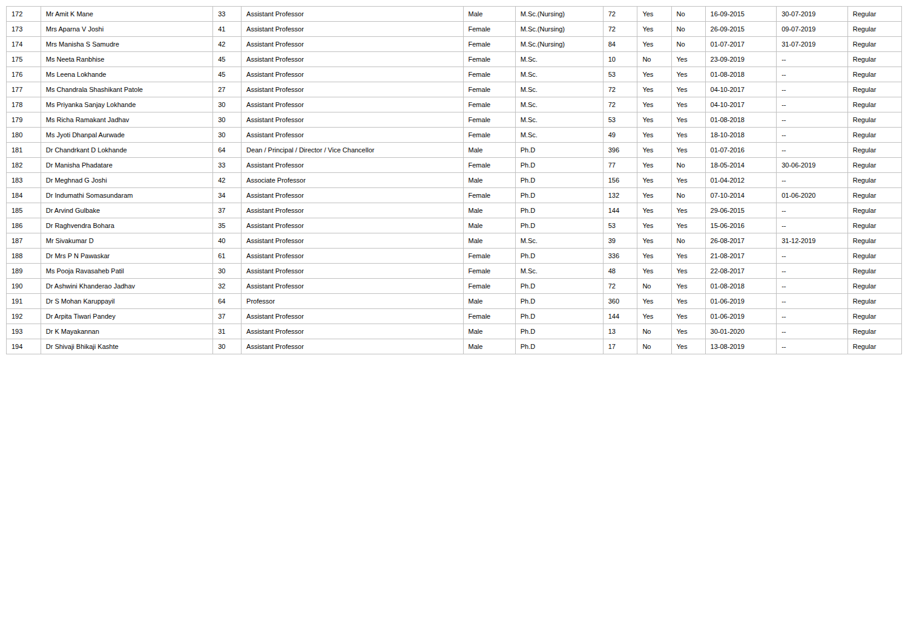| 172 | Mr Amit K Mane | 33 | Assistant Professor | Male | M.Sc.(Nursing) | 72 | Yes | No | 16-09-2015 | 30-07-2019 | Regular |
| 173 | Mrs Aparna V Joshi | 41 | Assistant Professor | Female | M.Sc.(Nursing) | 72 | Yes | No | 26-09-2015 | 09-07-2019 | Regular |
| 174 | Mrs Manisha S Samudre | 42 | Assistant Professor | Female | M.Sc.(Nursing) | 84 | Yes | No | 01-07-2017 | 31-07-2019 | Regular |
| 175 | Ms Neeta Ranbhise | 45 | Assistant Professor | Female | M.Sc. | 10 | No | Yes | 23-09-2019 | -- | Regular |
| 176 | Ms Leena Lokhande | 45 | Assistant Professor | Female | M.Sc. | 53 | Yes | Yes | 01-08-2018 | -- | Regular |
| 177 | Ms Chandrala Shashikant Patole | 27 | Assistant Professor | Female | M.Sc. | 72 | Yes | Yes | 04-10-2017 | -- | Regular |
| 178 | Ms Priyanka Sanjay Lokhande | 30 | Assistant Professor | Female | M.Sc. | 72 | Yes | Yes | 04-10-2017 | -- | Regular |
| 179 | Ms Richa Ramakant Jadhav | 30 | Assistant Professor | Female | M.Sc. | 53 | Yes | Yes | 01-08-2018 | -- | Regular |
| 180 | Ms Jyoti Dhanpal Aurwade | 30 | Assistant Professor | Female | M.Sc. | 49 | Yes | Yes | 18-10-2018 | -- | Regular |
| 181 | Dr Chandrkant D Lokhande | 64 | Dean / Principal / Director / Vice Chancellor | Male | Ph.D | 396 | Yes | Yes | 01-07-2016 | -- | Regular |
| 182 | Dr Manisha Phadatare | 33 | Assistant Professor | Female | Ph.D | 77 | Yes | No | 18-05-2014 | 30-06-2019 | Regular |
| 183 | Dr Meghnad G Joshi | 42 | Associate Professor | Male | Ph.D | 156 | Yes | Yes | 01-04-2012 | -- | Regular |
| 184 | Dr Indumathi Somasundaram | 34 | Assistant Professor | Female | Ph.D | 132 | Yes | No | 07-10-2014 | 01-06-2020 | Regular |
| 185 | Dr Arvind Gulbake | 37 | Assistant Professor | Male | Ph.D | 144 | Yes | Yes | 29-06-2015 | -- | Regular |
| 186 | Dr Raghvendra Bohara | 35 | Assistant Professor | Male | Ph.D | 53 | Yes | Yes | 15-06-2016 | -- | Regular |
| 187 | Mr Sivakumar D | 40 | Assistant Professor | Male | M.Sc. | 39 | Yes | No | 26-08-2017 | 31-12-2019 | Regular |
| 188 | Dr Mrs P N Pawaskar | 61 | Assistant Professor | Female | Ph.D | 336 | Yes | Yes | 21-08-2017 | -- | Regular |
| 189 | Ms Pooja Ravasaheb Patil | 30 | Assistant Professor | Female | M.Sc. | 48 | Yes | Yes | 22-08-2017 | -- | Regular |
| 190 | Dr Ashwini Khanderao Jadhav | 32 | Assistant Professor | Female | Ph.D | 72 | No | Yes | 01-08-2018 | -- | Regular |
| 191 | Dr S Mohan Karuppayil | 64 | Professor | Male | Ph.D | 360 | Yes | Yes | 01-06-2019 | -- | Regular |
| 192 | Dr Arpita Tiwari Pandey | 37 | Assistant Professor | Female | Ph.D | 144 | Yes | Yes | 01-06-2019 | -- | Regular |
| 193 | Dr K Mayakannan | 31 | Assistant Professor | Male | Ph.D | 13 | No | Yes | 30-01-2020 | -- | Regular |
| 194 | Dr Shivaji Bhikaji Kashte | 30 | Assistant Professor | Male | Ph.D | 17 | No | Yes | 13-08-2019 | -- | Regular |